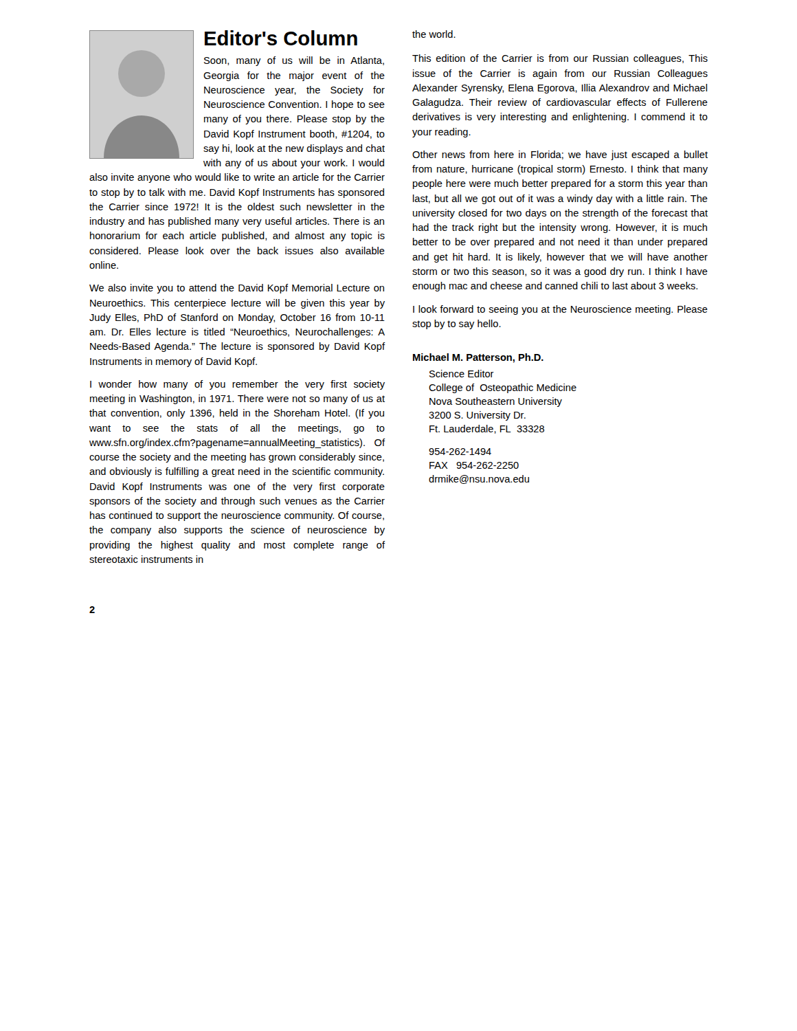Editor's Column
Soon, many of us will be in Atlanta, Georgia for the major event of the Neuroscience year, the Society for Neuroscience Convention. I hope to see many of you there. Please stop by the David Kopf Instrument booth, #1204, to say hi, look at the new displays and chat with any of us about your work. I would also invite anyone who would like to write an article for the Carrier to stop by to talk with me. David Kopf Instruments has sponsored the Carrier since 1972! It is the oldest such newsletter in the industry and has published many very useful articles. There is an honorarium for each article published, and almost any topic is considered. Please look over the back issues also available online.
We also invite you to attend the David Kopf Memorial Lecture on Neuroethics. This centerpiece lecture will be given this year by Judy Elles, PhD of Stanford on Monday, October 16 from 10-11 am. Dr. Elles lecture is titled “Neuroethics, Neurochallenges: A Needs-Based Agenda.” The lecture is sponsored by David Kopf Instruments in memory of David Kopf.
I wonder how many of you remember the very first society meeting in Washington, in 1971. There were not so many of us at that convention, only 1396, held in the Shoreham Hotel. (If you want to see the stats of all the meetings, go to www.sfn.org/index.cfm?pagename=annualMeeting_statistics). Of course the society and the meeting has grown considerably since, and obviously is fulfilling a great need in the scientific community. David Kopf Instruments was one of the very first corporate sponsors of the society and through such venues as the Carrier has continued to support the neuroscience community. Of course, the company also supports the science of neuroscience by providing the highest quality and most complete range of stereotaxic instruments in
the world.
This edition of the Carrier is from our Russian colleagues, This issue of the Carrier is again from our Russian Colleagues Alexander Syrensky, Elena Egorova, Illia Alexandrov and Michael Galagudza. Their review of cardiovascular effects of Fullerene derivatives is very interesting and enlightening. I commend it to your reading.
Other news from here in Florida; we have just escaped a bullet from nature, hurricane (tropical storm) Ernesto. I think that many people here were much better prepared for a storm this year than last, but all we got out of it was a windy day with a little rain. The university closed for two days on the strength of the forecast that had the track right but the intensity wrong. However, it is much better to be over prepared and not need it than under prepared and get hit hard. It is likely, however that we will have another storm or two this season, so it was a good dry run. I think I have enough mac and cheese and canned chili to last about 3 weeks.
I look forward to seeing you at the Neuroscience meeting. Please stop by to say hello.
Michael M. Patterson, Ph.D.
Science Editor
College of Osteopathic Medicine
Nova Southeastern University
3200 S. University Dr.
Ft. Lauderdale, FL 33328
954-262-1494
FAX 954-262-2250
drmike@nsu.nova.edu
2